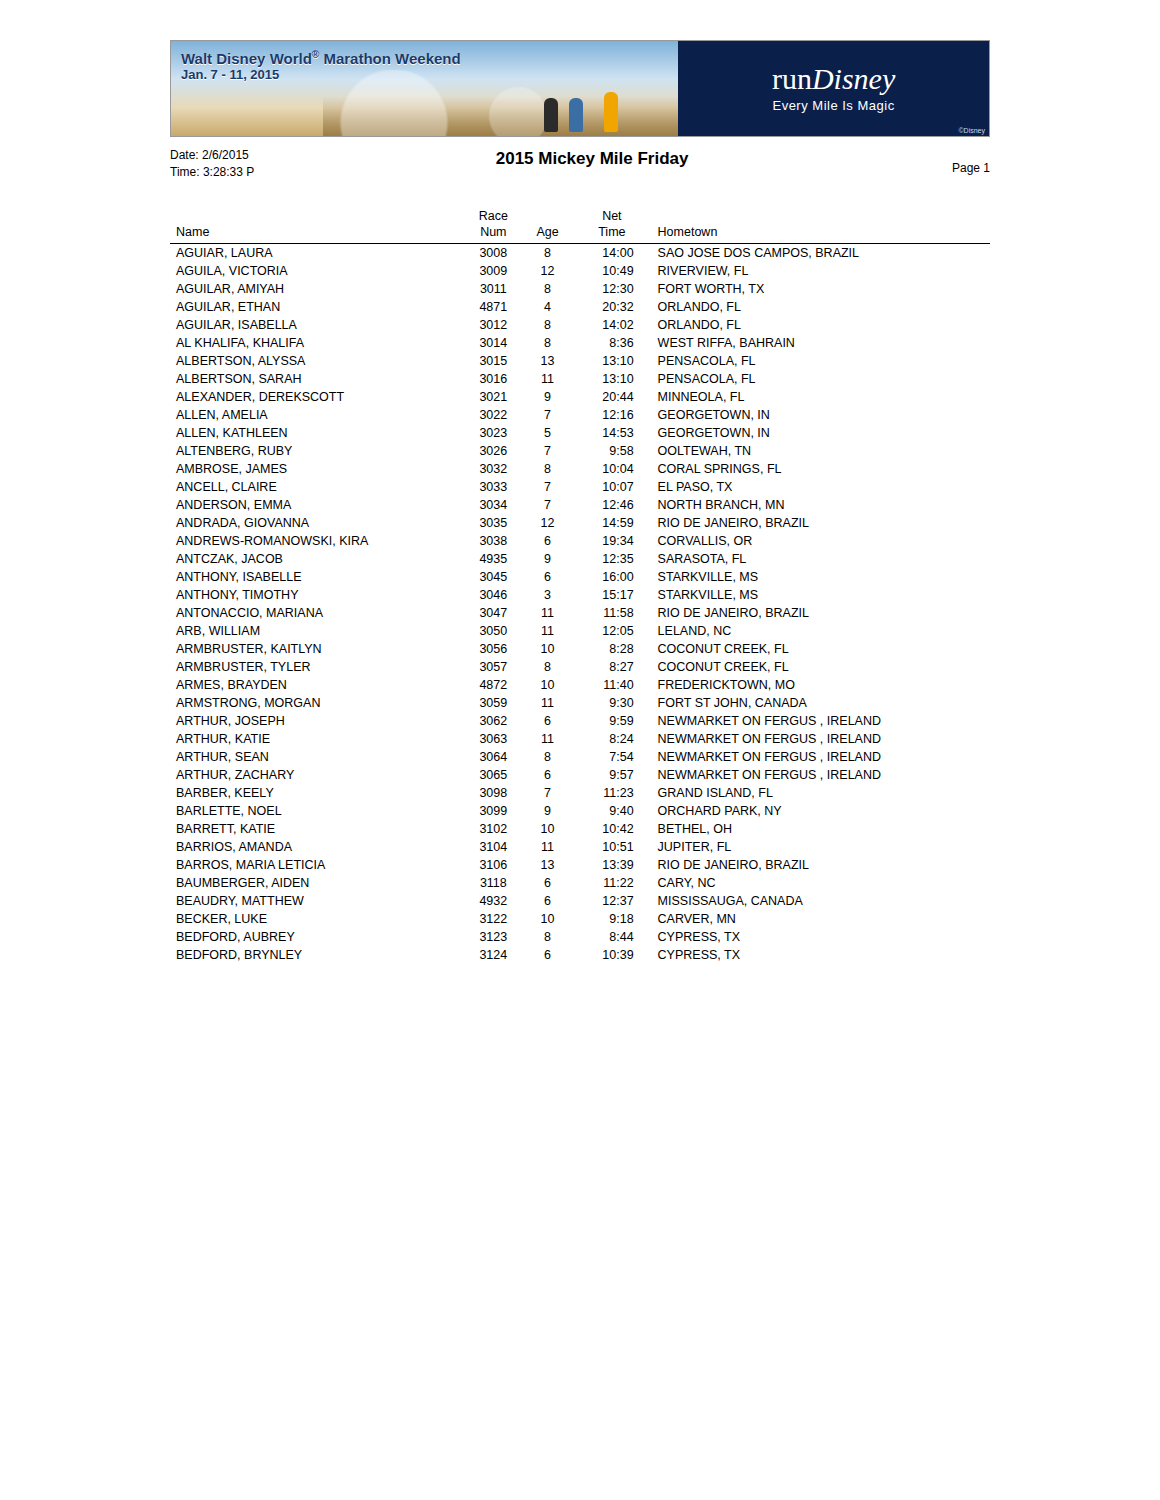Walt Disney World® Marathon Weekend
Jan. 7 - 11, 2015
runDisney
Every Mile Is Magic
©Disney
Date: 2/6/2015
Time: 3:28:33 P
2015 Mickey Mile Friday
Page 1
| | Race | | Net | |
| --- | --- | --- | --- | --- |
| Name | Num | Age | Time | Hometown |
| AGUIAR, LAURA | 3008 | 8 | 14:00 | SAO JOSE DOS CAMPOS, BRAZIL |
| AGUILA, VICTORIA | 3009 | 12 | 10:49 | RIVERVIEW, FL |
| AGUILAR, AMIYAH | 3011 | 8 | 12:30 | FORT WORTH, TX |
| AGUILAR, ETHAN | 4871 | 4 | 20:32 | ORLANDO, FL |
| AGUILAR, ISABELLA | 3012 | 8 | 14:02 | ORLANDO, FL |
| AL KHALIFA, KHALIFA | 3014 | 8 | 8:36 | WEST RIFFA, BAHRAIN |
| ALBERTSON, ALYSSA | 3015 | 13 | 13:10 | PENSACOLA, FL |
| ALBERTSON, SARAH | 3016 | 11 | 13:10 | PENSACOLA, FL |
| ALEXANDER, DEREKSCOTT | 3021 | 9 | 20:44 | MINNEOLA, FL |
| ALLEN, AMELIA | 3022 | 7 | 12:16 | GEORGETOWN, IN |
| ALLEN, KATHLEEN | 3023 | 5 | 14:53 | GEORGETOWN, IN |
| ALTENBERG, RUBY | 3026 | 7 | 9:58 | OOLTEWAH, TN |
| AMBROSE, JAMES | 3032 | 8 | 10:04 | CORAL SPRINGS, FL |
| ANCELL, CLAIRE | 3033 | 7 | 10:07 | EL PASO, TX |
| ANDERSON, EMMA | 3034 | 7 | 12:46 | NORTH BRANCH, MN |
| ANDRADA, GIOVANNA | 3035 | 12 | 14:59 | RIO DE JANEIRO, BRAZIL |
| ANDREWS-ROMANOWSKI, KIRA | 3038 | 6 | 19:34 | CORVALLIS, OR |
| ANTCZAK, JACOB | 4935 | 9 | 12:35 | SARASOTA, FL |
| ANTHONY, ISABELLE | 3045 | 6 | 16:00 | STARKVILLE, MS |
| ANTHONY, TIMOTHY | 3046 | 3 | 15:17 | STARKVILLE, MS |
| ANTONACCIO, MARIANA | 3047 | 11 | 11:58 | RIO DE JANEIRO, BRAZIL |
| ARB, WILLIAM | 3050 | 11 | 12:05 | LELAND, NC |
| ARMBRUSTER, KAITLYN | 3056 | 10 | 8:28 | COCONUT CREEK, FL |
| ARMBRUSTER, TYLER | 3057 | 8 | 8:27 | COCONUT CREEK, FL |
| ARMES, BRAYDEN | 4872 | 10 | 11:40 | FREDERICKTOWN, MO |
| ARMSTRONG, MORGAN | 3059 | 11 | 9:30 | FORT ST JOHN, CANADA |
| ARTHUR, JOSEPH | 3062 | 6 | 9:59 | NEWMARKET ON FERGUS , IRELAND |
| ARTHUR, KATIE | 3063 | 11 | 8:24 | NEWMARKET ON FERGUS , IRELAND |
| ARTHUR, SEAN | 3064 | 8 | 7:54 | NEWMARKET ON FERGUS , IRELAND |
| ARTHUR, ZACHARY | 3065 | 6 | 9:57 | NEWMARKET ON FERGUS , IRELAND |
| BARBER, KEELY | 3098 | 7 | 11:23 | GRAND ISLAND, FL |
| BARLETTE, NOEL | 3099 | 9 | 9:40 | ORCHARD PARK, NY |
| BARRETT, KATIE | 3102 | 10 | 10:42 | BETHEL, OH |
| BARRIOS, AMANDA | 3104 | 11 | 10:51 | JUPITER, FL |
| BARROS, MARIA LETICIA | 3106 | 13 | 13:39 | RIO DE JANEIRO, BRAZIL |
| BAUMBERGER, AIDEN | 3118 | 6 | 11:22 | CARY, NC |
| BEAUDRY, MATTHEW | 4932 | 6 | 12:37 | MISSISSAUGA, CANADA |
| BECKER, LUKE | 3122 | 10 | 9:18 | CARVER, MN |
| BEDFORD, AUBREY | 3123 | 8 | 8:44 | CYPRESS, TX |
| BEDFORD, BRYNLEY | 3124 | 6 | 10:39 | CYPRESS, TX |